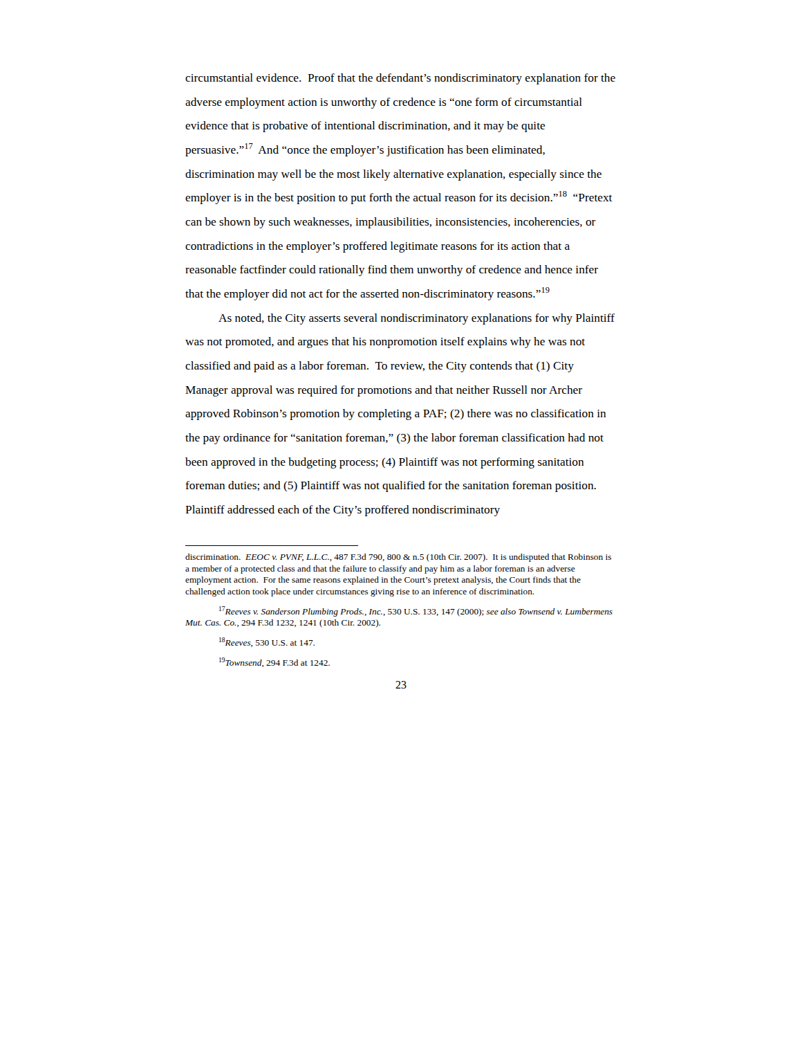circumstantial evidence. Proof that the defendant’s nondiscriminatory explanation for the adverse employment action is unworthy of credence is “one form of circumstantial evidence that is probative of intentional discrimination, and it may be quite persuasive.”17 And “once the employer’s justification has been eliminated, discrimination may well be the most likely alternative explanation, especially since the employer is in the best position to put forth the actual reason for its decision.”18 “Pretext can be shown by such weaknesses, implausibilities, inconsistencies, incoherencies, or contradictions in the employer’s proffered legitimate reasons for its action that a reasonable factfinder could rationally find them unworthy of credence and hence infer that the employer did not act for the asserted non-discriminatory reasons.”19
As noted, the City asserts several nondiscriminatory explanations for why Plaintiff was not promoted, and argues that his nonpromotion itself explains why he was not classified and paid as a labor foreman. To review, the City contends that (1) City Manager approval was required for promotions and that neither Russell nor Archer approved Robinson’s promotion by completing a PAF; (2) there was no classification in the pay ordinance for “sanitation foreman,” (3) the labor foreman classification had not been approved in the budgeting process; (4) Plaintiff was not performing sanitation foreman duties; and (5) Plaintiff was not qualified for the sanitation foreman position. Plaintiff addressed each of the City’s proffered nondiscriminatory
discrimination. EEOC v. PVNF, L.L.C., 487 F.3d 790, 800 & n.5 (10th Cir. 2007). It is undisputed that Robinson is a member of a protected class and that the failure to classify and pay him as a labor foreman is an adverse employment action. For the same reasons explained in the Court’s pretext analysis, the Court finds that the challenged action took place under circumstances giving rise to an inference of discrimination.
17Reeves v. Sanderson Plumbing Prods., Inc., 530 U.S. 133, 147 (2000); see also Townsend v. Lumbermens Mut. Cas. Co., 294 F.3d 1232, 1241 (10th Cir. 2002).
18Reeves, 530 U.S. at 147.
19Townsend, 294 F.3d at 1242.
23